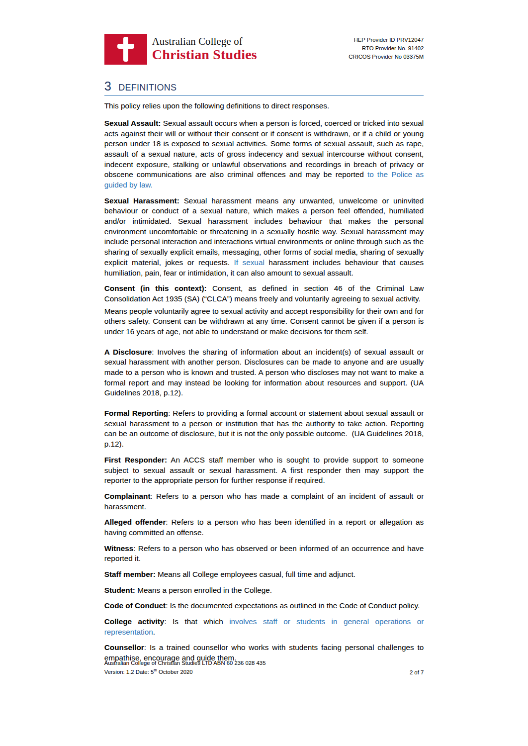Australian College of
Christian Studies
HEP Provider ID PRV12047
RTO Provider No. 91402
CRICOS Provider No 03375M
3 Definitions
This policy relies upon the following definitions to direct responses.
Sexual Assault: Sexual assault occurs when a person is forced, coerced or tricked into sexual acts against their will or without their consent or if consent is withdrawn, or if a child or young person under 18 is exposed to sexual activities. Some forms of sexual assault, such as rape, assault of a sexual nature, acts of gross indecency and sexual intercourse without consent, indecent exposure, stalking or unlawful observations and recordings in breach of privacy or obscene communications are also criminal offences and may be reported to the Police as guided by law.
Sexual Harassment: Sexual harassment means any unwanted, unwelcome or uninvited behaviour or conduct of a sexual nature, which makes a person feel offended, humiliated and/or intimidated. Sexual harassment includes behaviour that makes the personal environment uncomfortable or threatening in a sexually hostile way. Sexual harassment may include personal interaction and interactions virtual environments or online through such as the sharing of sexually explicit emails, messaging, other forms of social media, sharing of sexually explicit material, jokes or requests. If sexual harassment includes behaviour that causes humiliation, pain, fear or intimidation, it can also amount to sexual assault.
Consent (in this context): Consent, as defined in section 46 of the Criminal Law Consolidation Act 1935 (SA) (“CLCA”) means freely and voluntarily agreeing to sexual activity.
Means people voluntarily agree to sexual activity and accept responsibility for their own and for others safety. Consent can be withdrawn at any time. Consent cannot be given if a person is under 16 years of age, not able to understand or make decisions for them self.
A Disclosure: Involves the sharing of information about an incident(s) of sexual assault or sexual harassment with another person. Disclosures can be made to anyone and are usually made to a person who is known and trusted. A person who discloses may not want to make a formal report and may instead be looking for information about resources and support. (UA Guidelines 2018, p.12).
Formal Reporting: Refers to providing a formal account or statement about sexual assault or sexual harassment to a person or institution that has the authority to take action. Reporting can be an outcome of disclosure, but it is not the only possible outcome. (UA Guidelines 2018, p.12).
First Responder: An ACCS staff member who is sought to provide support to someone subject to sexual assault or sexual harassment. A first responder then may support the reporter to the appropriate person for further response if required.
Complainant: Refers to a person who has made a complaint of an incident of assault or harassment.
Alleged offender: Refers to a person who has been identified in a report or allegation as having committed an offense.
Witness: Refers to a person who has observed or been informed of an occurrence and have reported it.
Staff member: Means all College employees casual, full time and adjunct.
Student: Means a person enrolled in the College.
Code of Conduct: Is the documented expectations as outlined in the Code of Conduct policy.
College activity: Is that which involves staff or students in general operations or representation.
Counsellor: Is a trained counsellor who works with students facing personal challenges to empathise, encourage and guide them.
Australian College of Christian Studies LTD ABN 60 236 028 435
Version: 1.2 Date: 5th October 2020
2 of 7